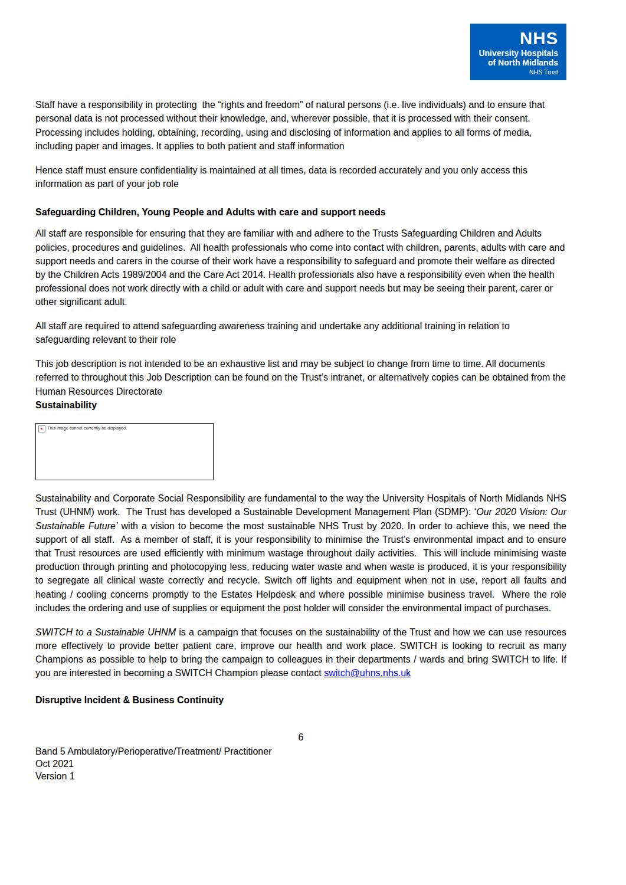NHS University Hospitals
of North Midlands NHS Trust
Staff have a responsibility in protecting the “rights and freedom” of natural persons (i.e. live individuals) and to ensure that personal data is not processed without their knowledge, and, wherever possible, that it is processed with their consent. Processing includes holding, obtaining, recording, using and disclosing of information and applies to all forms of media, including paper and images. It applies to both patient and staff information
Hence staff must ensure confidentiality is maintained at all times, data is recorded accurately and you only access this information as part of your job role
Safeguarding Children, Young People and Adults with care and support needs
All staff are responsible for ensuring that they are familiar with and adhere to the Trusts Safeguarding Children and Adults policies, procedures and guidelines. All health professionals who come into contact with children, parents, adults with care and support needs and carers in the course of their work have a responsibility to safeguard and promote their welfare as directed by the Children Acts 1989/2004 and the Care Act 2014. Health professionals also have a responsibility even when the health professional does not work directly with a child or adult with care and support needs but may be seeing their parent, carer or other significant adult.
All staff are required to attend safeguarding awareness training and undertake any additional training in relation to safeguarding relevant to their role
This job description is not intended to be an exhaustive list and may be subject to change from time to time. All documents referred to throughout this Job Description can be found on the Trust’s intranet, or alternatively copies can be obtained from the Human Resources Directorate
Sustainability
✕This image cannot currently be displayed.
Sustainability and Corporate Social Responsibility are fundamental to the way the University Hospitals of North Midlands NHS Trust (UHNM) work. The Trust has developed a Sustainable Development Management Plan (SDMP): ‘Our 2020 Vision: Our Sustainable Future’ with a vision to become the most sustainable NHS Trust by 2020. In order to achieve this, we need the support of all staff. As a member of staff, it is your responsibility to minimise the Trust’s environmental impact and to ensure that Trust resources are used efficiently with minimum wastage throughout daily activities. This will include minimising waste production through printing and photocopying less, reducing water waste and when waste is produced, it is your responsibility to segregate all clinical waste correctly and recycle. Switch off lights and equipment when not in use, report all faults and heating / cooling concerns promptly to the Estates Helpdesk and where possible minimise business travel. Where the role includes the ordering and use of supplies or equipment the post holder will consider the environmental impact of purchases.
SWITCH to a Sustainable UHNM is a campaign that focuses on the sustainability of the Trust and how we can use resources more effectively to provide better patient care, improve our health and work place. SWITCH is looking to recruit as many Champions as possible to help to bring the campaign to colleagues in their departments / wards and bring SWITCH to life. If you are interested in becoming a SWITCH Champion please contact switch@uhns.nhs.uk
Disruptive Incident & Business Continuity
6
Band 5 Ambulatory/Perioperative/Treatment/ Practitioner
Oct 2021
Version 1